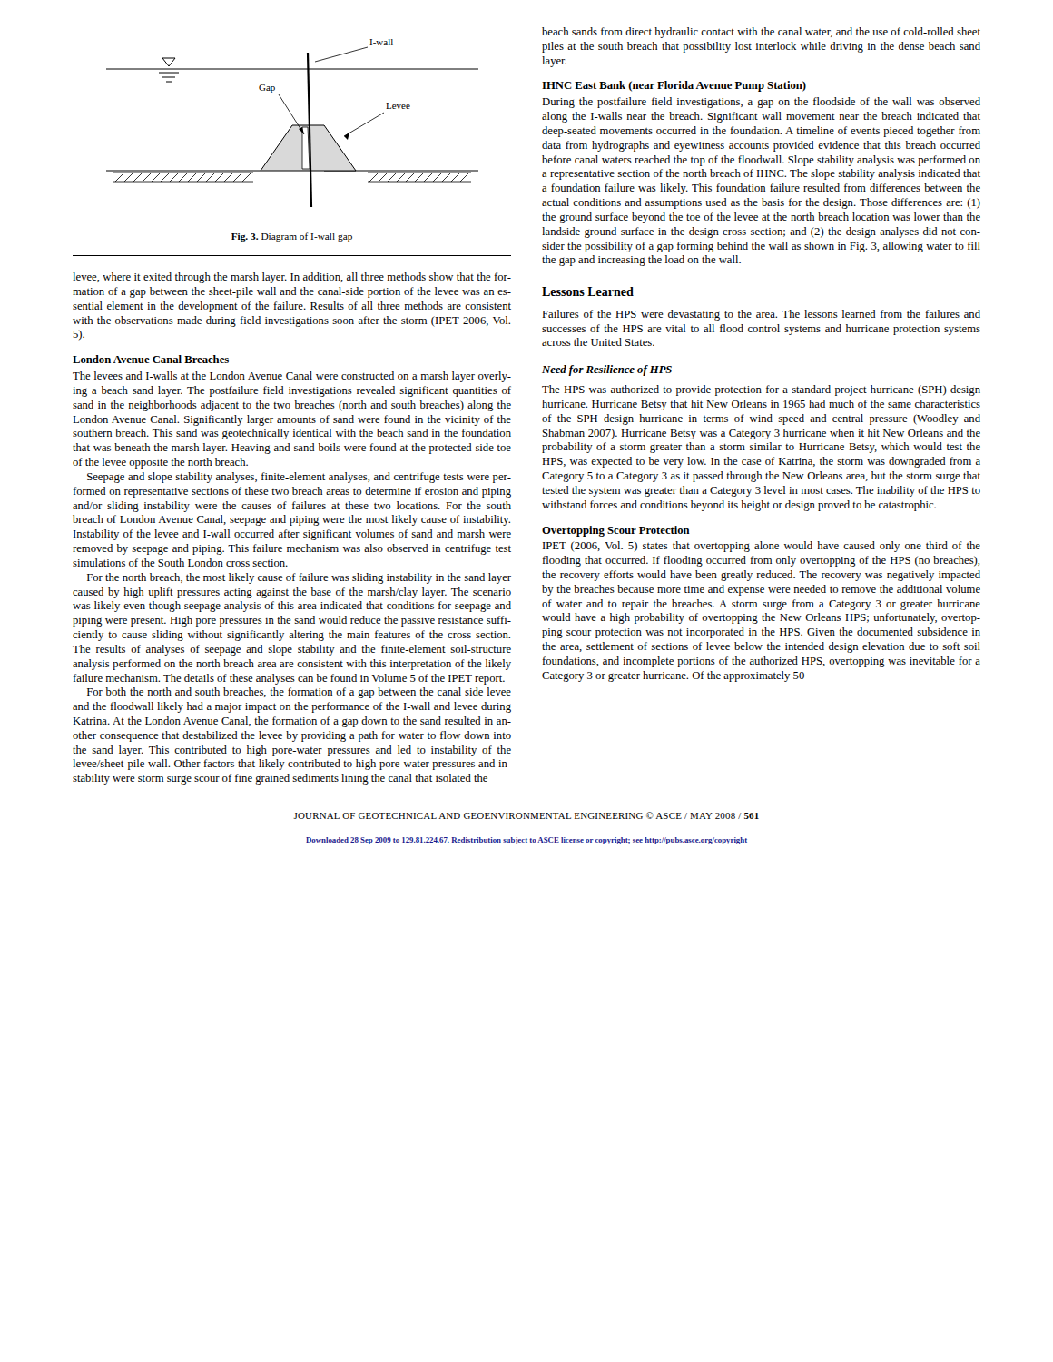I-wall Gap Levee
Fig. 3. Diagram of I-wall gap
levee, where it exited through the marsh layer. In addition, all three methods show that the formation of a gap between the sheet-pile wall and the canal-side portion of the levee was an essential element in the development of the failure. Results of all three methods are consistent with the observations made during field investigations soon after the storm (IPET 2006, Vol. 5).
London Avenue Canal Breaches
The levees and I-walls at the London Avenue Canal were constructed on a marsh layer overlying a beach sand layer. The postfailure field investigations revealed significant quantities of sand in the neighborhoods adjacent to the two breaches (north and south breaches) along the London Avenue Canal. Significantly larger amounts of sand were found in the vicinity of the southern breach. This sand was geotechnically identical with the beach sand in the foundation that was beneath the marsh layer. Heaving and sand boils were found at the protected side toe of the levee opposite the north breach.
Seepage and slope stability analyses, finite-element analyses, and centrifuge tests were performed on representative sections of these two breach areas to determine if erosion and piping and/or sliding instability were the causes of failures at these two locations. For the south breach of London Avenue Canal, seepage and piping were the most likely cause of instability. Instability of the levee and I-wall occurred after significant volumes of sand and marsh were removed by seepage and piping. This failure mechanism was also observed in centrifuge test simulations of the South London cross section.
For the north breach, the most likely cause of failure was sliding instability in the sand layer caused by high uplift pressures acting against the base of the marsh/clay layer. The scenario was likely even though seepage analysis of this area indicated that conditions for seepage and piping were present. High pore pressures in the sand would reduce the passive resistance sufficiently to cause sliding without significantly altering the main features of the cross section. The results of analyses of seepage and slope stability and the finite-element soil-structure analysis performed on the north breach area are consistent with this interpretation of the likely failure mechanism. The details of these analyses can be found in Volume 5 of the IPET report.
For both the north and south breaches, the formation of a gap between the canal side levee and the floodwall likely had a major impact on the performance of the I-wall and levee during Katrina. At the London Avenue Canal, the formation of a gap down to the sand resulted in another consequence that destabilized the levee by providing a path for water to flow down into the sand layer. This contributed to high pore-water pressures and led to instability of the levee/sheet-pile wall. Other factors that likely contributed to high pore-water pressures and instability were storm surge scour of fine grained sediments lining the canal that isolated the
beach sands from direct hydraulic contact with the canal water, and the use of cold-rolled sheet piles at the south breach that possibility lost interlock while driving in the dense beach sand layer.
IHNC East Bank (near Florida Avenue Pump Station)
During the postfailure field investigations, a gap on the floodside of the wall was observed along the I-walls near the breach. Significant wall movement near the breach indicated that deep-seated movements occurred in the foundation. A timeline of events pieced together from data from hydrographs and eyewitness accounts provided evidence that this breach occurred before canal waters reached the top of the floodwall. Slope stability analysis was performed on a representative section of the north breach of IHNC. The slope stability analysis indicated that a foundation failure was likely. This foundation failure resulted from differences between the actual conditions and assumptions used as the basis for the design. Those differences are: (1) the ground surface beyond the toe of the levee at the north breach location was lower than the landside ground surface in the design cross section; and (2) the design analyses did not consider the possibility of a gap forming behind the wall as shown in Fig. 3, allowing water to fill the gap and increasing the load on the wall.
Lessons Learned
Failures of the HPS were devastating to the area. The lessons learned from the failures and successes of the HPS are vital to all flood control systems and hurricane protection systems across the United States.
Need for Resilience of HPS
The HPS was authorized to provide protection for a standard project hurricane (SPH) design hurricane. Hurricane Betsy that hit New Orleans in 1965 had much of the same characteristics of the SPH design hurricane in terms of wind speed and central pressure (Woodley and Shabman 2007). Hurricane Betsy was a Category 3 hurricane when it hit New Orleans and the probability of a storm greater than a storm similar to Hurricane Betsy, which would test the HPS, was expected to be very low. In the case of Katrina, the storm was downgraded from a Category 5 to a Category 3 as it passed through the New Orleans area, but the storm surge that tested the system was greater than a Category 3 level in most cases. The inability of the HPS to withstand forces and conditions beyond its height or design proved to be catastrophic.
Overtopping Scour Protection
IPET (2006, Vol. 5) states that overtopping alone would have caused only one third of the flooding that occurred. If flooding occurred from only overtopping of the HPS (no breaches), the recovery efforts would have been greatly reduced. The recovery was negatively impacted by the breaches because more time and expense were needed to remove the additional volume of water and to repair the breaches. A storm surge from a Category 3 or greater hurricane would have a high probability of overtopping the New Orleans HPS; unfortunately, overtopping scour protection was not incorporated in the HPS. Given the documented subsidence in the area, settlement of sections of levee below the intended design elevation due to soft soil foundations, and incomplete portions of the authorized HPS, overtopping was inevitable for a Category 3 or greater hurricane. Of the approximately 50
JOURNAL OF GEOTECHNICAL AND GEOENVIRONMENTAL ENGINEERING © ASCE / MAY 2008 / 561
Downloaded 28 Sep 2009 to 129.81.224.67. Redistribution subject to ASCE license or copyright; see http://pubs.asce.org/copyright